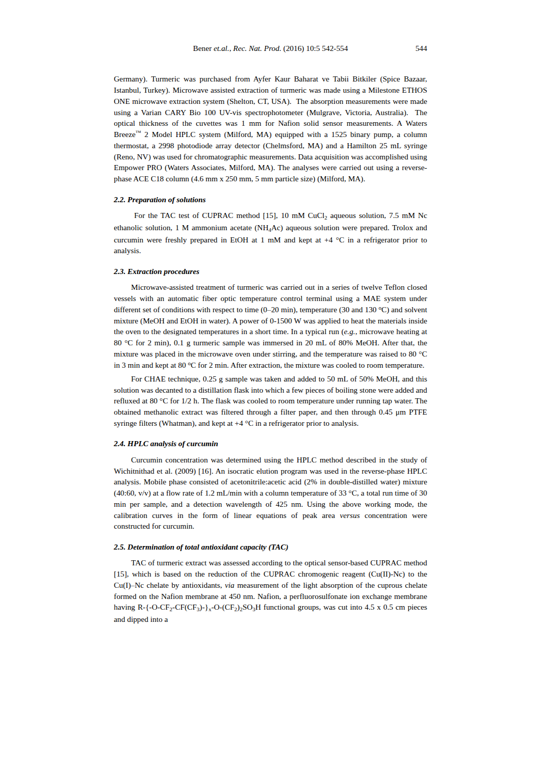Bener et.al., Rec. Nat. Prod. (2016) 10:5 542-554 544
Germany). Turmeric was purchased from Ayfer Kaur Baharat ve Tabii Bitkiler (Spice Bazaar, Istanbul, Turkey). Microwave assisted extraction of turmeric was made using a Milestone ETHOS ONE microwave extraction system (Shelton, CT, USA). The absorption measurements were made using a Varian CARY Bio 100 UV-vis spectrophotometer (Mulgrave, Victoria, Australia). The optical thickness of the cuvettes was 1 mm for Nafion solid sensor measurements. A Waters Breeze™ 2 Model HPLC system (Milford, MA) equipped with a 1525 binary pump, a column thermostat, a 2998 photodiode array detector (Chelmsford, MA) and a Hamilton 25 mL syringe (Reno, NV) was used for chromatographic measurements. Data acquisition was accomplished using Empower PRO (Waters Associates, Milford, MA). The analyses were carried out using a reverse-phase ACE C18 column (4.6 mm x 250 mm, 5 mm particle size) (Milford, MA).
2.2. Preparation of solutions
For the TAC test of CUPRAC method [15], 10 mM CuCl2 aqueous solution, 7.5 mM Nc ethanolic solution, 1 M ammonium acetate (NH4Ac) aqueous solution were prepared. Trolox and curcumin were freshly prepared in EtOH at 1 mM and kept at +4 °C in a refrigerator prior to analysis.
2.3. Extraction procedures
Microwave-assisted treatment of turmeric was carried out in a series of twelve Teflon closed vessels with an automatic fiber optic temperature control terminal using a MAE system under different set of conditions with respect to time (0–20 min), temperature (30 and 130 oC) and solvent mixture (MeOH and EtOH in water). A power of 0-1500 W was applied to heat the materials inside the oven to the designated temperatures in a short time. In a typical run (e.g., microwave heating at 80 °C for 2 min), 0.1 g turmeric sample was immersed in 20 mL of 80% MeOH. After that, the mixture was placed in the microwave oven under stirring, and the temperature was raised to 80 °C in 3 min and kept at 80 oC for 2 min. After extraction, the mixture was cooled to room temperature.
For CHAE technique, 0.25 g sample was taken and added to 50 mL of 50% MeOH, and this solution was decanted to a distillation flask into which a few pieces of boiling stone were added and refluxed at 80 °C for 1/2 h. The flask was cooled to room temperature under running tap water. The obtained methanolic extract was filtered through a filter paper, and then through 0.45 μm PTFE syringe filters (Whatman), and kept at +4 °C in a refrigerator prior to analysis.
2.4. HPLC analysis of curcumin
Curcumin concentration was determined using the HPLC method described in the study of Wichitnithad et al. (2009) [16]. An isocratic elution program was used in the reverse-phase HPLC analysis. Mobile phase consisted of acetonitrile:acetic acid (2% in double-distilled water) mixture (40:60, v/v) at a flow rate of 1.2 mL/min with a column temperature of 33 °C, a total run time of 30 min per sample, and a detection wavelength of 425 nm. Using the above working mode, the calibration curves in the form of linear equations of peak area versus concentration were constructed for curcumin.
2.5. Determination of total antioxidant capacity (TAC)
TAC of turmeric extract was assessed according to the optical sensor-based CUPRAC method [15], which is based on the reduction of the CUPRAC chromogenic reagent (Cu(II)-Nc) to the Cu(I)–Nc chelate by antioxidants, via measurement of the light absorption of the cuprous chelate formed on the Nafion membrane at 450 nm. Nafion, a perfluorosulfonate ion exchange membrane having R-{-O-CF2-CF(CF3)-}x-O-(CF2)2SO3H functional groups, was cut into 4.5 x 0.5 cm pieces and dipped into a